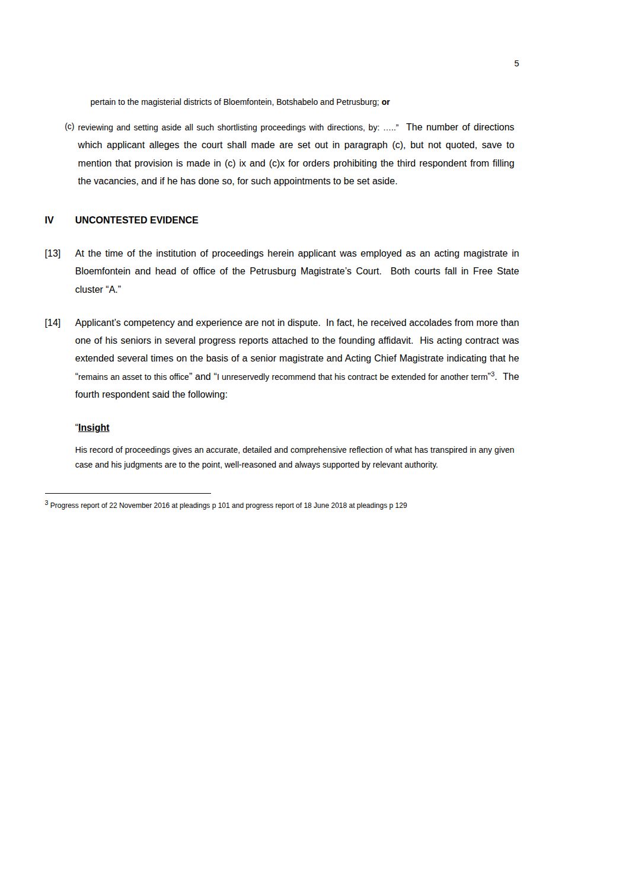5
pertain to the magisterial districts of Bloemfontein, Botshabelo and Petrusburg; or
(c) reviewing and setting aside all such shortlisting proceedings with directions, by: …..” The number of directions which applicant alleges the court shall made are set out in paragraph (c), but not quoted, save to mention that provision is made in (c) ix and (c)x for orders prohibiting the third respondent from filling the vacancies, and if he has done so, for such appointments to be set aside.
IVUNCONTESTED EVIDENCE
[13] At the time of the institution of proceedings herein applicant was employed as an acting magistrate in Bloemfontein and head of office of the Petrusburg Magistrate’s Court. Both courts fall in Free State cluster “A.”
[14] Applicant’s competency and experience are not in dispute. In fact, he received accolades from more than one of his seniors in several progress reports attached to the founding affidavit. His acting contract was extended several times on the basis of a senior magistrate and Acting Chief Magistrate indicating that he “remains an asset to this office” and “I unreservedly recommend that his contract be extended for another term”3. The fourth respondent said the following:
“Insight
His record of proceedings gives an accurate, detailed and comprehensive reflection of what has transpired in any given case and his judgments are to the point, well-reasoned and always supported by relevant authority.
3 Progress report of 22 November 2016 at pleadings p 101 and progress report of 18 June 2018 at pleadings p 129